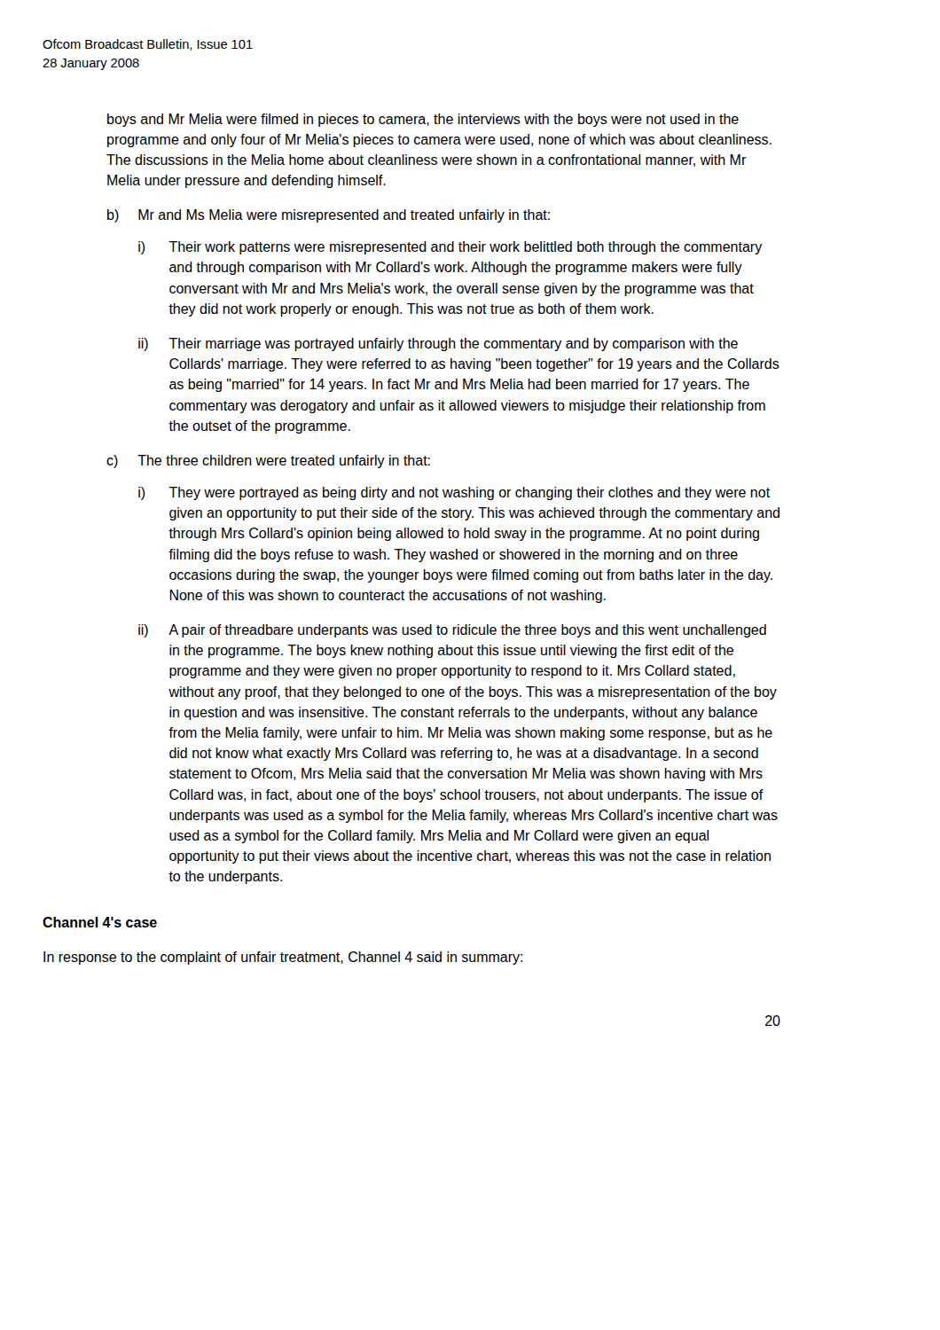Ofcom Broadcast Bulletin, Issue 101
28 January 2008
boys and Mr Melia were filmed in pieces to camera, the interviews with the boys were not used in the programme and only four of Mr Melia's pieces to camera were used, none of which was about cleanliness. The discussions in the Melia home about cleanliness were shown in a confrontational manner, with Mr Melia under pressure and defending himself.
b) Mr and Ms Melia were misrepresented and treated unfairly in that:
i) Their work patterns were misrepresented and their work belittled both through the commentary and through comparison with Mr Collard's work. Although the programme makers were fully conversant with Mr and Mrs Melia's work, the overall sense given by the programme was that they did not work properly or enough. This was not true as both of them work.
ii) Their marriage was portrayed unfairly through the commentary and by comparison with the Collards' marriage. They were referred to as having "been together" for 19 years and the Collards as being "married" for 14 years. In fact Mr and Mrs Melia had been married for 17 years. The commentary was derogatory and unfair as it allowed viewers to misjudge their relationship from the outset of the programme.
c) The three children were treated unfairly in that:
i) They were portrayed as being dirty and not washing or changing their clothes and they were not given an opportunity to put their side of the story. This was achieved through the commentary and through Mrs Collard's opinion being allowed to hold sway in the programme. At no point during filming did the boys refuse to wash. They washed or showered in the morning and on three occasions during the swap, the younger boys were filmed coming out from baths later in the day. None of this was shown to counteract the accusations of not washing.
ii) A pair of threadbare underpants was used to ridicule the three boys and this went unchallenged in the programme. The boys knew nothing about this issue until viewing the first edit of the programme and they were given no proper opportunity to respond to it. Mrs Collard stated, without any proof, that they belonged to one of the boys. This was a misrepresentation of the boy in question and was insensitive. The constant referrals to the underpants, without any balance from the Melia family, were unfair to him. Mr Melia was shown making some response, but as he did not know what exactly Mrs Collard was referring to, he was at a disadvantage. In a second statement to Ofcom, Mrs Melia said that the conversation Mr Melia was shown having with Mrs Collard was, in fact, about one of the boys' school trousers, not about underpants. The issue of underpants was used as a symbol for the Melia family, whereas Mrs Collard's incentive chart was used as a symbol for the Collard family. Mrs Melia and Mr Collard were given an equal opportunity to put their views about the incentive chart, whereas this was not the case in relation to the underpants.
Channel 4's case
In response to the complaint of unfair treatment, Channel 4 said in summary:
20